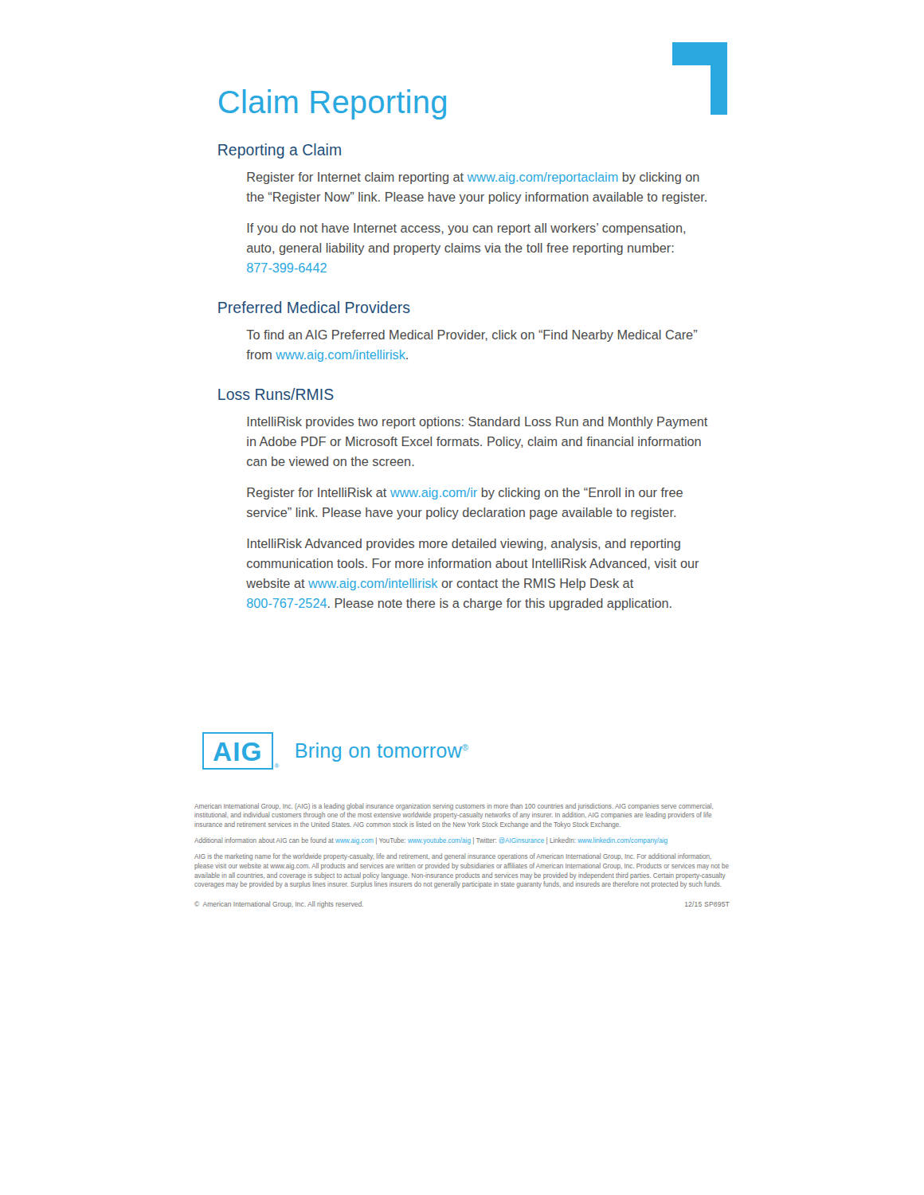Claim Reporting
Reporting a Claim
Register for Internet claim reporting at www.aig.com/reportaclaim by clicking on the “Register Now” link. Please have your policy information available to register.
If you do not have Internet access, you can report all workers’ compensation, auto, general liability and property claims via the toll free reporting number: 877-399-6442
Preferred Medical Providers
To find an AIG Preferred Medical Provider, click on “Find Nearby Medical Care” from www.aig.com/intellirisk.
Loss Runs/RMIS
IntelliRisk provides two report options: Standard Loss Run and Monthly Payment in Adobe PDF or Microsoft Excel formats. Policy, claim and financial information can be viewed on the screen.
Register for IntelliRisk at www.aig.com/ir by clicking on the “Enroll in our free service” link. Please have your policy declaration page available to register.
IntelliRisk Advanced provides more detailed viewing, analysis, and reporting communication tools. For more information about IntelliRisk Advanced, visit our website at www.aig.com/intellirisk or contact the RMIS Help Desk at 800-767-2524. Please note there is a charge for this upgraded application.
AIG®
Bring on tomorrow®
American International Group, Inc. (AIG) is a leading global insurance organization serving customers in more than 100 countries and jurisdictions. AIG companies serve commercial, institutional, and individual customers through one of the most extensive worldwide property-casualty networks of any insurer. In addition, AIG companies are leading providers of life insurance and retirement services in the United States. AIG common stock is listed on the New York Stock Exchange and the Tokyo Stock Exchange.
Additional information about AIG can be found at www.aig.com | YouTube: www.youtube.com/aig | Twitter: @AIGinsurance | LinkedIn: www.linkedin.com/company/aig
AIG is the marketing name for the worldwide property-casualty, life and retirement, and general insurance operations of American International Group, Inc. For additional information, please visit our website at www.aig.com. All products and services are written or provided by subsidiaries or affiliates of American International Group, Inc. Products or services may not be available in all countries, and coverage is subject to actual policy language. Non-insurance products and services may be provided by independent third parties. Certain property-casualty coverages may be provided by a surplus lines insurer. Surplus lines insurers do not generally participate in state guaranty funds, and insureds are therefore not protected by such funds.
© American International Group, Inc. All rights reserved. 12/15 SP895T